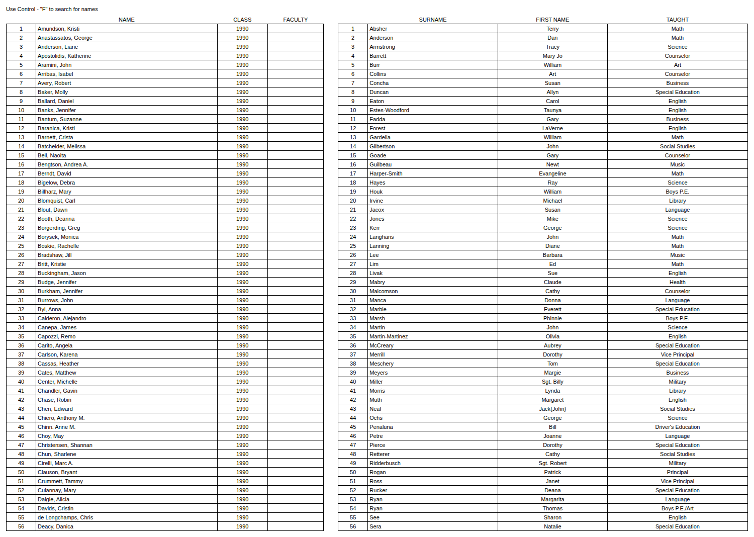Use Control - "F" to search for names
| / / NAME / CLASS / FACULTY / / --- / --- / --- / --- / / 1 / Amundson, Kristi / 1990 / / / 2 / Anastassatos, George / 1990 / / / 3 / Anderson, Liane / 1990 / / / 4 / Apostolidis, Katherine / 1990 / / / 5 / Aramini, John / 1990 / / / 6 / Arribas, Isabel / 1990 / / / 7 / Avery, Robert / 1990 / / / 8 / Baker, Molly / 1990 / / / 9 / Ballard, Daniel / 1990 / / / 10 / Banks, Jennifer / 1990 / / / 11 / Bantum, Suzanne / 1990 / / / 12 / Baranica, Kristi / 1990 / / / 13 / Barnett, Crista / 1990 / / / 14 / Batchelder, Melissa / 1990 / / / 15 / Bell, Naoita / 1990 / / / 16 / Bengtson, Andrea A. / 1990 / / / 17 / Berndt, David / 1990 / / / 18 / Bigelow, Debra / 1990 / / / 19 / Billharz, Mary / 1990 / / / 20 / Blomquist, Carl / 1990 / / / 21 / Blout, Dawn / 1990 / / / 22 / Booth, Deanna / 1990 / / / 23 / Borgerding, Greg / 1990 / / / 24 / Borysek, Monica / 1990 / / / 25 / Boskie, Rachelle / 1990 / / / 26 / Bradshaw, Jill / 1990 / / / 27 / Britt, Kristie / 1990 / / / 28 / Buckingham, Jason / 1990 / / / 29 / Budge, Jennifer / 1990 / / / 30 / Burkham, Jennifer / 1990 / / / 31 / Burrows, John / 1990 / / / 32 / Byi, Anna / 1990 / / / 33 / Calderon, Alejandro / 1990 / / / 34 / Canepa, James / 1990 / / / 35 / Capozzi, Remo / 1990 / / / 36 / Carito, Angela / 1990 / / / 37 / Carlson, Karena / 1990 / / / 38 / Cassas, Heather / 1990 / / / 39 / Cates, Matthew / 1990 / / / 40 / Center, Michelle / 1990 / / / 41 / Chandler, Gavin / 1990 / / / 42 / Chase, Robin / 1990 / / / 43 / Chen, Edward / 1990 / / / 44 / Chiero, Anthony M. / 1990 / / / 45 / Chinn. Anne M. / 1990 / / / 46 / Choy, May / 1990 / / / 47 / Christensen, Shannan / 1990 / / / 48 / Chun, Sharlene / 1990 / / / 49 / Cirelli, Marc A. / 1990 / / / 50 / Clauson, Bryant / 1990 / / / 51 / Crummett, Tammy / 1990 / / / 52 / Culannay, Mary / 1990 / / / 53 / Daigle, Alicia / 1990 / / / 54 / Davids, Cristin / 1990 / / / 55 / de Longchamps, Chris / 1990 / / / 56 / Deacy, Danica / 1990 / / | | / / SURNAME / FIRST NAME / TAUGHT / / --- / --- / --- / --- / / 1 / Absher / Terry / Math / / 2 / Anderson / Dan / Math / / 3 / Armstrong / Tracy / Science / / 4 / Barrett / Mary Jo / Counselor / / 5 / Burr / William / Art / / 6 / Collins / Art / Counselor / / 7 / Concha / Susan / Business / / 8 / Duncan / Allyn / Special Education / / 9 / Eaton / Carol / English / / 10 / Estes-Woodford / Taunya / English / / 11 / Fadda / Gary / Business / / 12 / Forest / LaVerne / English / / 13 / Gardella / William / Math / / 14 / Gilbertson / John / Social Studies / / 15 / Goade / Gary / Counselor / / 16 / Guilbeau / Newt / Music / / 17 / Harper-Smith / Evangeline / Math / / 18 / Hayes / Ray / Science / / 19 / Houk / William / Boys P.E. / / 20 / Irvine / Michael / Library / / 21 / Jacox / Susan / Language / / 22 / Jones / Mike / Science / / 23 / Kerr / George / Science / / 24 / Langhans / John / Math / / 25 / Lanning / Diane / Math / / 26 / Lee / Barbara / Music / / 27 / Lim / Ed / Math / / 28 / Livak / Sue / English / / 29 / Mabry / Claude / Health / / 30 / Malcomson / Cathy / Counselor / / 31 / Manca / Donna / Language / / 32 / Marble / Everett / Special Education / / 33 / Marsh / Phinnie / Boys P.E. / / 34 / Martin / John / Science / / 35 / Martin-Martinez / Olivia / English / / 36 / McCreary / Aubrey / Special Education / / 37 / Merrill / Dorothy / Vice Principal / / 38 / Meschery / Tom / Special Education / / 39 / Meyers / Margie / Business / / 40 / Miller / Sgt. Billy / Military / / 41 / Morris / Lynda / Library / / 42 / Muth / Margaret / English / / 43 / Neal / Jack{John} / Social Studies / / 44 / Ochs / George / Science / / 45 / Penaluna / Bill / Driver's Education / / 46 / Petre / Joanne / Language / / 47 / Pierce / Dorothy / Special Education / / 48 / Retterer / Cathy / Social Studies / / 49 / Ridderbusch / Sgt. Robert / Military / / 50 / Rogan / Patrick / Principal / / 51 / Ross / Janet / Vice Principal / / 52 / Rucker / Deana / Special Education / / 53 / Ryan / Margarita / Language / / 54 / Ryan / Thomas / Boys P.E./Art / / 55 / See / Sharon / English / / 56 / Sera / Natalie / Special Education / |